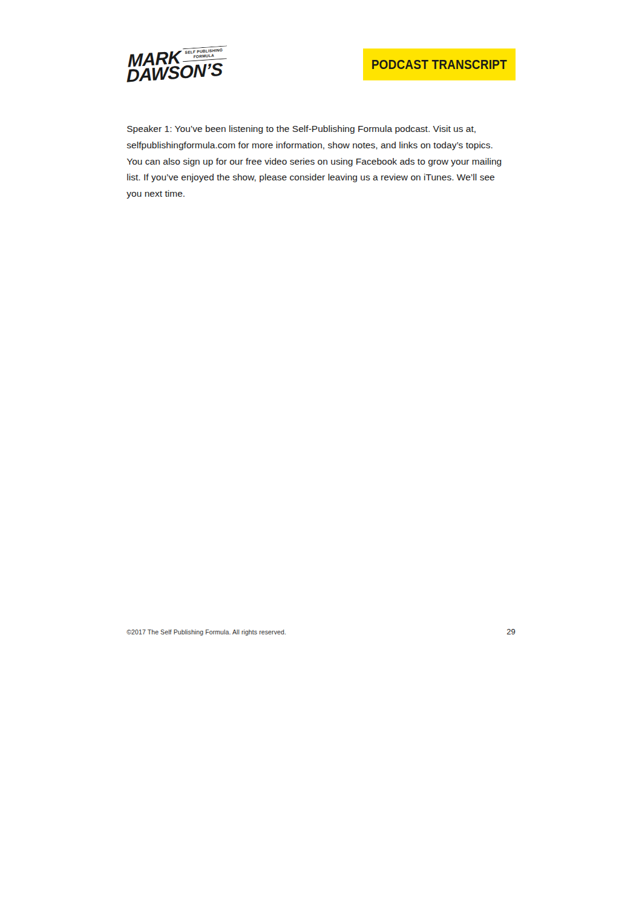MarkSelf Publishing Formula Dawson’s
Podcast Transcript
Speaker 1: You’ve been listening to the Self-Publishing Formula podcast. Visit us at, selfpublishingformula.com for more information, show notes, and links on today’s topics. You can also sign up for our free video series on using Facebook ads to grow your mailing list. If you’ve enjoyed the show, please consider leaving us a review on iTunes. We’ll see you next time.
©2017 The Self Publishing Formula. All rights reserved. 29